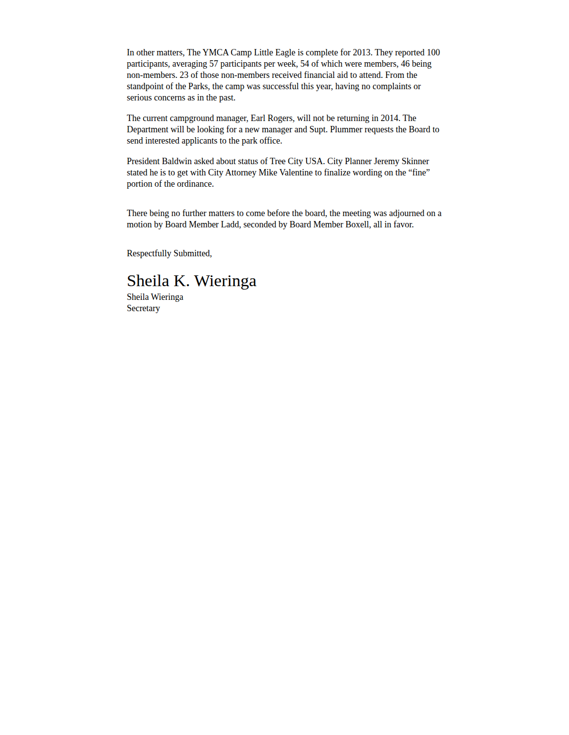In other matters, The YMCA Camp Little Eagle is complete for 2013. They reported 100 participants, averaging 57 participants per week, 54 of which were members, 46 being non-members. 23 of those non-members received financial aid to attend. From the standpoint of the Parks, the camp was successful this year, having no complaints or serious concerns as in the past.
The current campground manager, Earl Rogers, will not be returning in 2014. The Department will be looking for a new manager and Supt. Plummer requests the Board to send interested applicants to the park office.
President Baldwin asked about status of Tree City USA. City Planner Jeremy Skinner stated he is to get with City Attorney Mike Valentine to finalize wording on the “fine” portion of the ordinance.
There being no further matters to come before the board, the meeting was adjourned on a motion by Board Member Ladd, seconded by Board Member Boxell, all in favor.
Respectfully Submitted,
Sheila K. Wieringa
Sheila Wieringa
Secretary